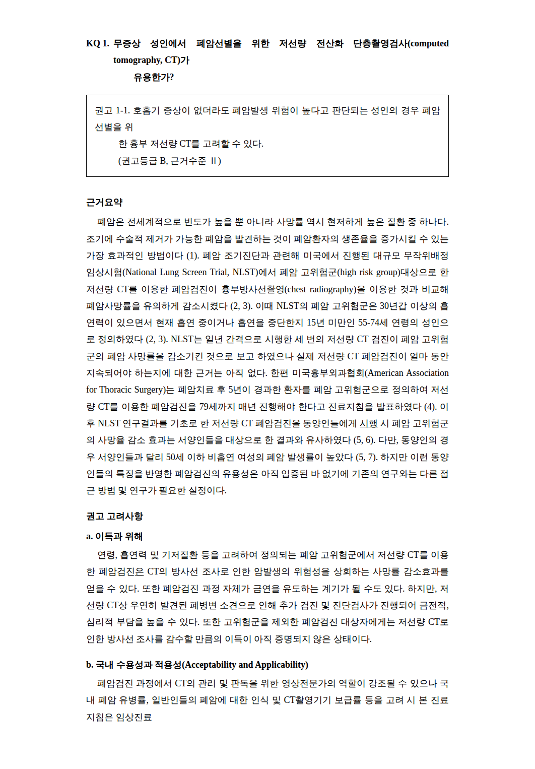KQ 1. 무증상 성인에서 폐암선별을 위한 저선량 전산화 단층촬영검사(computed tomography, CT)가 유용한가?
권고 1-1. 호흡기 증상이 없더라도 폐암발생 위험이 높다고 판단되는 성인의 경우 폐암선별을 위
한 흉부 저선량 CT를 고려할 수 있다.
(권고등급 B, 근거수준 Ⅱ)
근거요약
폐암은 전세계적으로 빈도가 높을 뿐 아니라 사망률 역시 현저하게 높은 질환 중 하나다. 조기에 수술적 제거가 가능한 폐암을 발견하는 것이 폐암환자의 생존율을 증가시킬 수 있는 가장 효과적인 방법이다 (1). 폐암 조기진단과 관련해 미국에서 진행된 대규모 무작위배정 임상시험(National Lung Screen Trial, NLST)에서 폐암 고위험군(high risk group)대상으로 한 저선량 CT를 이용한 폐암검진이 흉부방사선촬영(chest radiography)을 이용한 것과 비교해 폐암사망률을 유의하게 감소시켰다 (2, 3). 이때 NLST의 폐암 고위험군은 30년갑 이상의 흡연력이 있으면서 현재 흡연 중이거나 흡연을 중단한지 15년 미만인 55-74세 연령의 성인으로 정의하였다 (2, 3). NLST는 일년 간격으로 시행한 세 번의 저선량 CT 검진이 폐암 고위험군의 폐암 사망률을 감소기킨 것으로 보고 하였으나 실제 저선량 CT 폐암검진이 얼마 동안 지속되어야 하는지에 대한 근거는 아직 없다. 한편 미국흉부외과협회(American Association for Thoracic Surgery)는 폐암치료 후 5년이 경과한 환자를 폐암 고위험군으로 정의하여 저선량 CT를 이용한 폐암검진을 79세까지 매년 진행해야 한다고 진료지침을 발표하였다 (4). 이후 NLST 연구결과를 기초로 한 저선량 CT 폐암검진을 동양인들에게 시행 시 폐암 고위험군의 사망율 감소 효과는 서양인들을 대상으로 한 결과와 유사하였다 (5, 6). 다만, 동양인의 경우 서양인들과 달리 50세 이하 비흡연 여성의 폐암 발생률이 높았다 (5, 7). 하지만 이런 동양인들의 특징을 반영한 폐암검진의 유용성은 아직 입증된 바 없기에 기존의 연구와는 다른 접근 방법 및 연구가 필요한 실정이다.
권고 고려사항
a. 이득과 위해
연령, 흡연력 및 기저질환 등을 고려하여 정의되는 폐암 고위험군에서 저선량 CT를 이용한 폐암검진은 CT의 방사선 조사로 인한 암발생의 위험성을 상회하는 사망률 감소효과를 얻을 수 있다. 또한 폐암검진 과정 자체가 금연을 유도하는 계기가 될 수도 있다. 하지만, 저선량 CT상 우연히 발견된 폐병변 소견으로 인해 추가 검진 및 진단검사가 진행되어 금전적, 심리적 부담을 높을 수 있다. 또한 고위험군을 제외한 폐암검진 대상자에게는 저선량 CT로 인한 방사선 조사를 감수할 만큼의 이득이 아직 증명되지 않은 상태이다.
b. 국내 수용성과 적용성(Acceptability and Applicability)
폐암검진 과정에서 CT의 관리 및 판독을 위한 영상전문가의 역할이 강조될 수 있으나 국내 폐암 유병률, 일반인들의 폐암에 대한 인식 및 CT촬영기기 보급률 등을 고려 시 본 진료지침은 임상진료